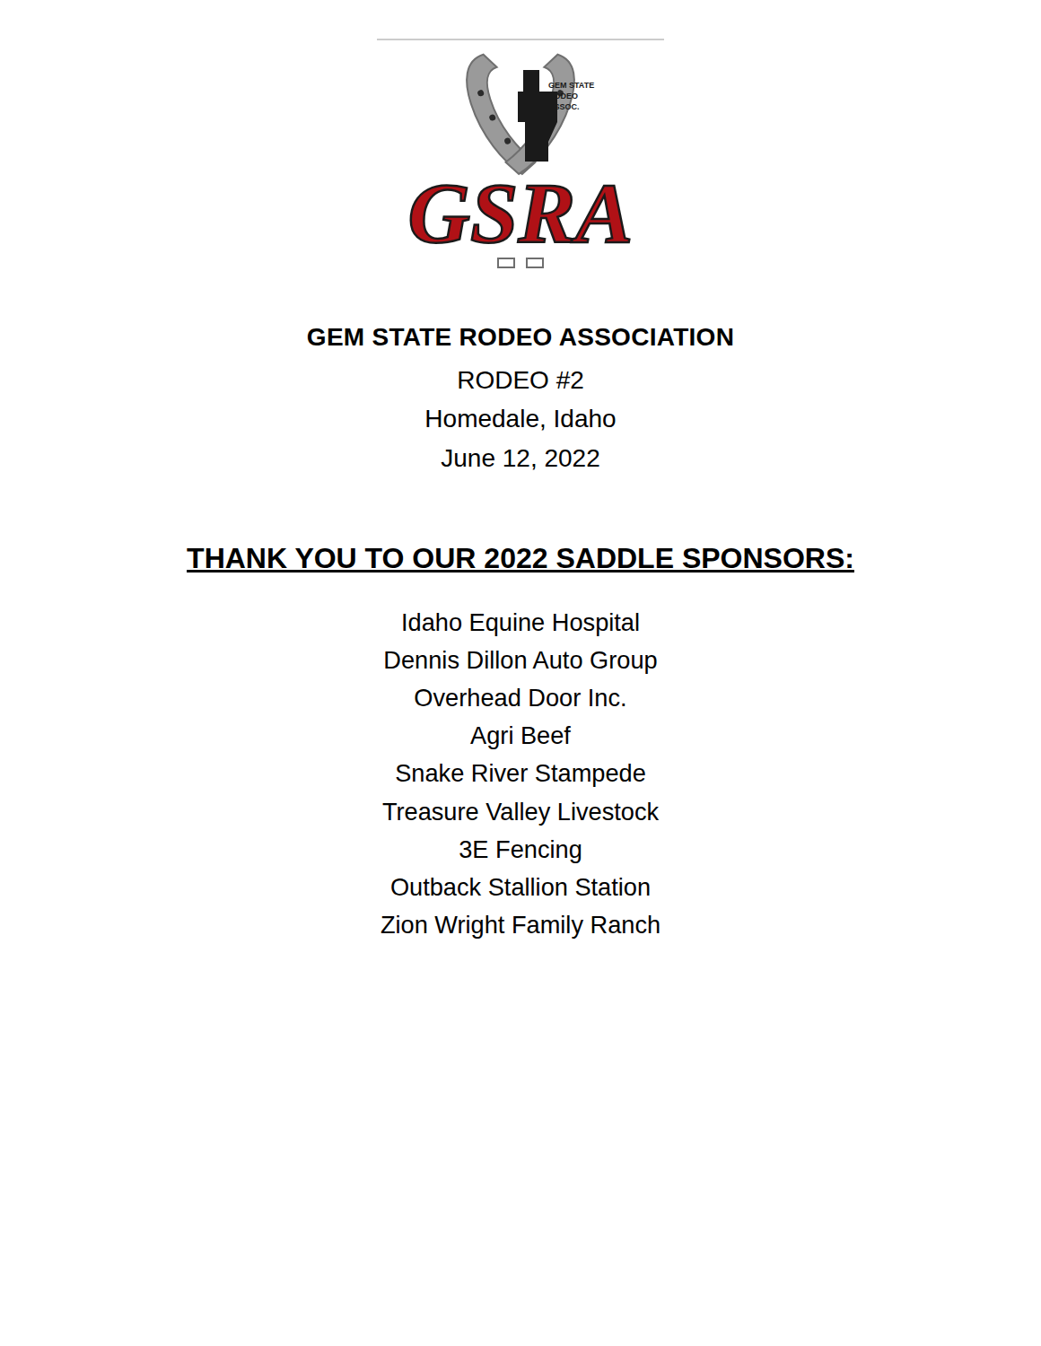Gem State Rodeo Association logo GEM STATE RODEO ASSOC. GSRA
GEM STATE RODEO ASSOCIATION
RODEO #2
Homedale, Idaho
June 12, 2022
THANK YOU TO OUR 2022 SADDLE SPONSORS:
Idaho Equine Hospital
Dennis Dillon Auto Group
Overhead Door Inc.
Agri Beef
Snake River Stampede
Treasure Valley Livestock
3E Fencing
Outback Stallion Station
Zion Wright Family Ranch